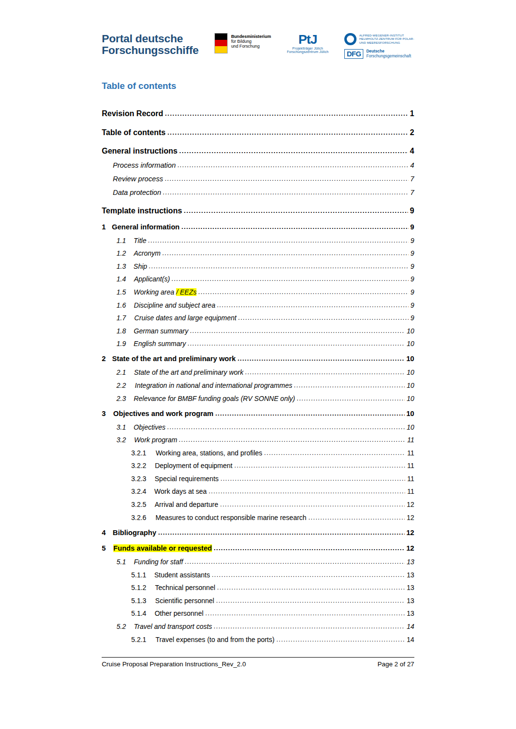Portal deutsche
Forschungsschiffe
Bundesministerium für Bildung
und Forschung
PtJ
Projektträger Jülich
Forschungszentrum Jülich
Alfred-Wegener-Institut
Helmholtz-Zentrum für Polar-
und Meeresforschung
DFG
Deutsche Forschungsgemeinschaft
Table of contents
Revision Record ........................................................................................................... 1
Table of contents ....................................................................................................... 2
General instructions .................................................................................................... 4
Process information ......................................................................................................................... 4
Review process .............................................................................................................................. 7
Data protection .............................................................................................................................. 7
Template instructions ................................................................................................. 9
1 General information ......................................................................................................................... 9
1.1 Title ................................................................................................................................. 9
1.2 Acronym ......................................................................................................................... 9
1.3 Ship ................................................................................................................................. 9
1.4 Applicant(s) ................................................................................................................... 9
1.5 Working area / EEZs ....................................................................................................... 9
1.6 Discipline and subject area ............................................................................................. 9
1.7 Cruise dates and large equipment ................................................................................. 9
1.8 German summary ......................................................................................................... 10
1.9 English summary ........................................................................................................... 10
2 State of the art and preliminary work ....................................................................................... 10
2.1 State of the art and preliminary work ............................................................................. 10
2.2 Integration in national and international programmes ................................................... 10
2.3 Relevance for BMBF funding goals (RV SONNE only) ..................................................... 10
3 Objectives and work program ......................................................................................... 10
3.1 Objectives ..................................................................................................................... 10
3.2 Work program ............................................................................................................. 11
3.2.1 Working area, stations, and profiles ....................................................................... 11
3.2.2 Deployment of equipment ......................................................................................... 11
3.2.3 Special requirements ................................................................................................. 11
3.2.4 Work days at sea ......................................................................................................... 11
3.2.5 Arrival and departure ................................................................................................. 12
3.2.6 Measures to conduct responsible marine research ................................................. 12
4 Bibliography ......................................................................................................................... 12
5 Funds available or requested ......................................................................................... 12
5.1 Funding for staff ........................................................................................................... 13
5.1.1 Student assistants ....................................................................................................... 13
5.1.2 Technical personnel ................................................................................................. 13
5.1.3 Scientific personnel ................................................................................................. 13
5.1.4 Other personnel ......................................................................................................... 13
5.2 Travel and transport costs ............................................................................................. 14
5.2.1 Travel expenses (to and from the ports) ................................................................. 14
Cruise Proposal Preparation Instructions_Rev_2.0 Page 2 of 27